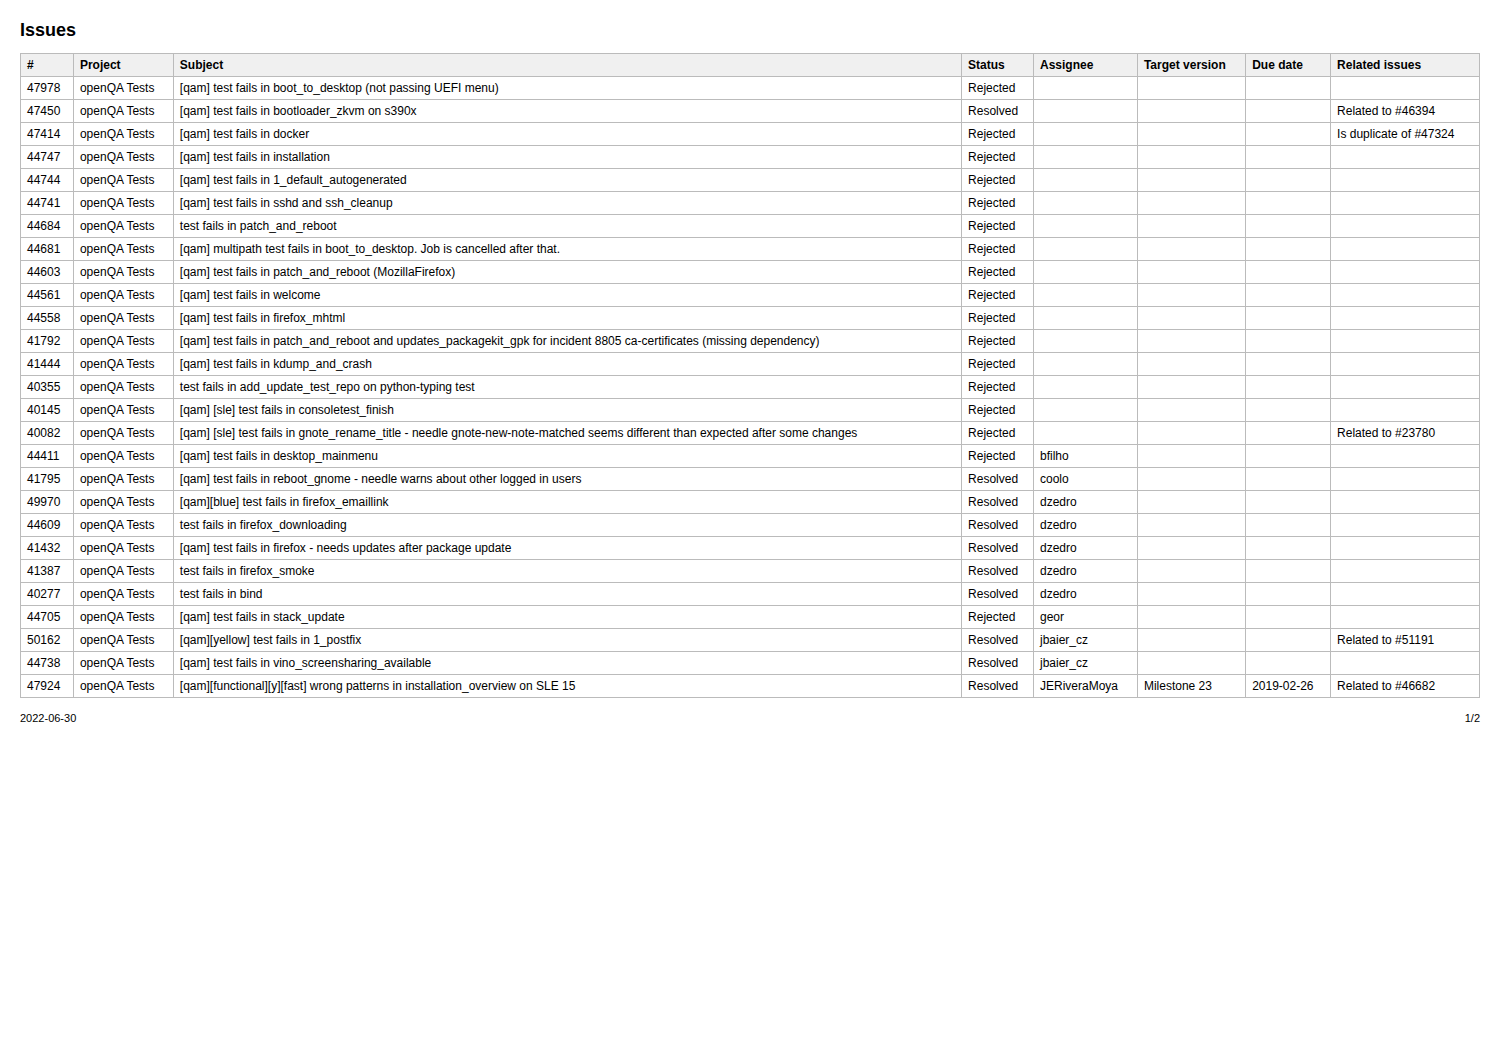Issues
| # | Project | Subject | Status | Assignee | Target version | Due date | Related issues |
| --- | --- | --- | --- | --- | --- | --- | --- |
| 47978 | openQA Tests | [qam] test fails in boot_to_desktop (not passing UEFI menu) | Rejected | | | | |
| 47450 | openQA Tests | [qam] test fails in bootloader_zkvm on s390x | Resolved | | | | Related to #46394 |
| 47414 | openQA Tests | [qam] test fails in docker | Rejected | | | | Is duplicate of #47324 |
| 44747 | openQA Tests | [qam] test fails in installation | Rejected | | | | |
| 44744 | openQA Tests | [qam] test fails in 1_default_autogenerated | Rejected | | | | |
| 44741 | openQA Tests | [qam] test fails in sshd and ssh_cleanup | Rejected | | | | |
| 44684 | openQA Tests | test fails in patch_and_reboot | Rejected | | | | |
| 44681 | openQA Tests | [qam] multipath test fails in boot_to_desktop. Job is cancelled after that. | Rejected | | | | |
| 44603 | openQA Tests | [qam] test fails in patch_and_reboot (MozillaFirefox) | Rejected | | | | |
| 44561 | openQA Tests | [qam] test fails in welcome | Rejected | | | | |
| 44558 | openQA Tests | [qam] test fails in firefox_mhtml | Rejected | | | | |
| 41792 | openQA Tests | [qam] test fails in patch_and_reboot and updates_packagekit_gpk for incident 8805 ca-certificates (missing dependency) | Rejected | | | | |
| 41444 | openQA Tests | [qam] test fails in kdump_and_crash | Rejected | | | | |
| 40355 | openQA Tests | test fails in add_update_test_repo on python-typing test | Rejected | | | | |
| 40145 | openQA Tests | [qam] [sle] test fails in consoletest_finish | Rejected | | | | |
| 40082 | openQA Tests | [qam] [sle] test fails in gnote_rename_title - needle gnote-new-note-matched seems different than expected after some changes | Rejected | | | | Related to #23780 |
| 44411 | openQA Tests | [qam] test fails in desktop_mainmenu | Rejected | bfilho | | | |
| 41795 | openQA Tests | [qam] test fails in reboot_gnome - needle warns about other logged in users | Resolved | coolo | | | |
| 49970 | openQA Tests | [qam][blue] test fails in firefox_emaillink | Resolved | dzedro | | | |
| 44609 | openQA Tests | test fails in firefox_downloading | Resolved | dzedro | | | |
| 41432 | openQA Tests | [qam] test fails in firefox - needs updates after package update | Resolved | dzedro | | | |
| 41387 | openQA Tests | test fails in firefox_smoke | Resolved | dzedro | | | |
| 40277 | openQA Tests | test fails in bind | Resolved | dzedro | | | |
| 44705 | openQA Tests | [qam] test fails in stack_update | Rejected | geor | | | |
| 50162 | openQA Tests | [qam][yellow] test fails in 1_postfix | Resolved | jbaier_cz | | | Related to #51191 |
| 44738 | openQA Tests | [qam] test fails in vino_screensharing_available | Resolved | jbaier_cz | | | |
| 47924 | openQA Tests | [qam][functional][y][fast] wrong patterns in installation_overview on SLE 15 | Resolved | JERiveraMoya | Milestone 23 | 2019-02-26 | Related to #46682 |
2022-06-30 1/2